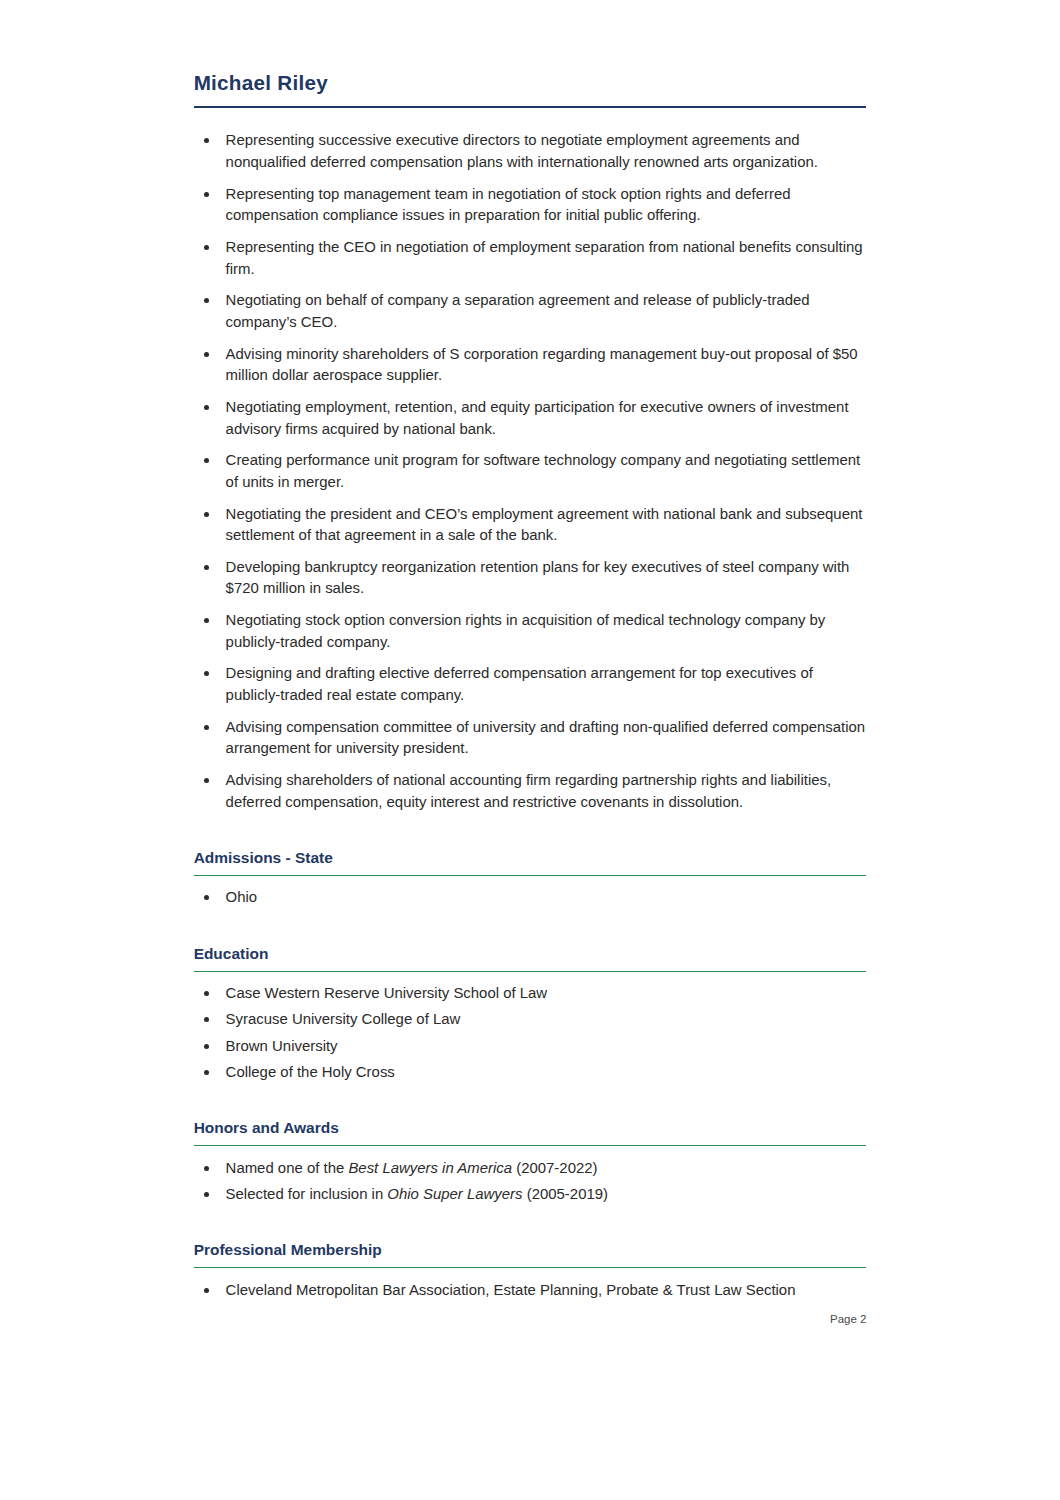Michael Riley
Representing successive executive directors to negotiate employment agreements and nonqualified deferred compensation plans with internationally renowned arts organization.
Representing top management team in negotiation of stock option rights and deferred compensation compliance issues in preparation for initial public offering.
Representing the CEO in negotiation of employment separation from national benefits consulting firm.
Negotiating on behalf of company a separation agreement and release of publicly-traded company’s CEO.
Advising minority shareholders of S corporation regarding management buy-out proposal of $50 million dollar aerospace supplier.
Negotiating employment, retention, and equity participation for executive owners of investment advisory firms acquired by national bank.
Creating performance unit program for software technology company and negotiating settlement of units in merger.
Negotiating the president and CEO’s employment agreement with national bank and subsequent settlement of that agreement in a sale of the bank.
Developing bankruptcy reorganization retention plans for key executives of steel company with $720 million in sales.
Negotiating stock option conversion rights in acquisition of medical technology company by publicly-traded company.
Designing and drafting elective deferred compensation arrangement for top executives of publicly-traded real estate company.
Advising compensation committee of university and drafting non-qualified deferred compensation arrangement for university president.
Advising shareholders of national accounting firm regarding partnership rights and liabilities, deferred compensation, equity interest and restrictive covenants in dissolution.
Admissions - State
Ohio
Education
Case Western Reserve University School of Law
Syracuse University College of Law
Brown University
College of the Holy Cross
Honors and Awards
Named one of the Best Lawyers in America (2007-2022)
Selected for inclusion in Ohio Super Lawyers (2005-2019)
Professional Membership
Cleveland Metropolitan Bar Association, Estate Planning, Probate & Trust Law Section
Page 2